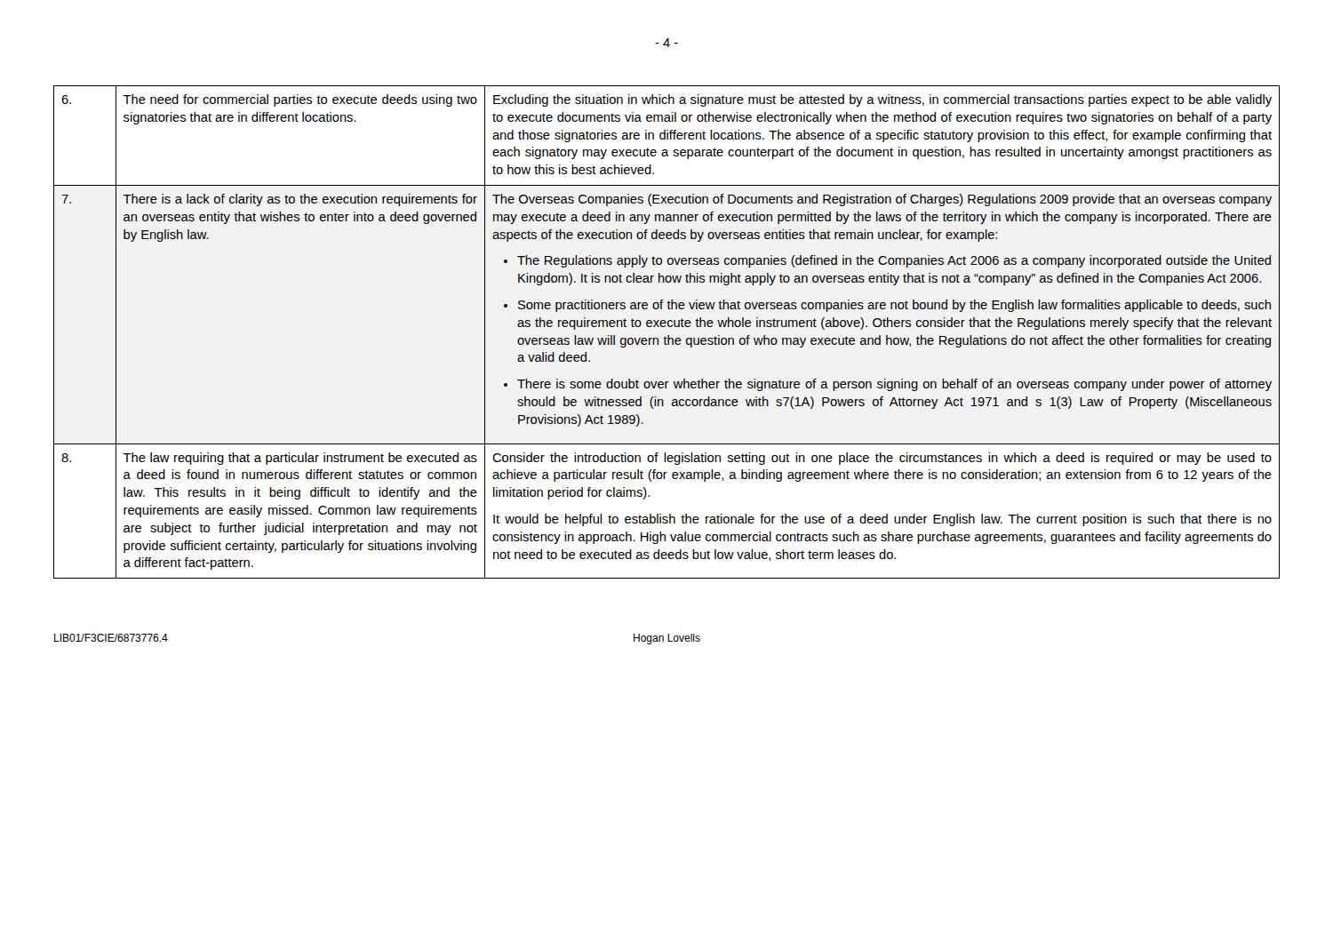- 4 -
| 6. | The need for commercial parties to execute deeds using two signatories that are in different locations. | Excluding the situation in which a signature must be attested by a witness, in commercial transactions parties expect to be able validly to execute documents via email or otherwise electronically when the method of execution requires two signatories on behalf of a party and those signatories are in different locations. The absence of a specific statutory provision to this effect, for example confirming that each signatory may execute a separate counterpart of the document in question, has resulted in uncertainty amongst practitioners as to how this is best achieved. |
| 7. | There is a lack of clarity as to the execution requirements for an overseas entity that wishes to enter into a deed governed by English law. | The Overseas Companies (Execution of Documents and Registration of Charges) Regulations 2009 provide that an overseas company may execute a deed in any manner of execution permitted by the laws of the territory in which the company is incorporated. There are aspects of the execution of deeds by overseas entities that remain unclear, for example: The Regulations apply to overseas companies (defined in the Companies Act 2006 as a company incorporated outside the United Kingdom). It is not clear how this might apply to an overseas entity that is not a “company” as defined in the Companies Act 2006. Some practitioners are of the view that overseas companies are not bound by the English law formalities applicable to deeds, such as the requirement to execute the whole instrument (above). Others consider that the Regulations merely specify that the relevant overseas law will govern the question of who may execute and how, the Regulations do not affect the other formalities for creating a valid deed. There is some doubt over whether the signature of a person signing on behalf of an overseas company under power of attorney should be witnessed (in accordance with s7(1A) Powers of Attorney Act 1971 and s 1(3) Law of Property (Miscellaneous Provisions) Act 1989). |
| 8. | The law requiring that a particular instrument be executed as a deed is found in numerous different statutes or common law. This results in it being difficult to identify and the requirements are easily missed. Common law requirements are subject to further judicial interpretation and may not provide sufficient certainty, particularly for situations involving a different fact-pattern. | Consider the introduction of legislation setting out in one place the circumstances in which a deed is required or may be used to achieve a particular result (for example, a binding agreement where there is no consideration; an extension from 6 to 12 years of the limitation period for claims). It would be helpful to establish the rationale for the use of a deed under English law. The current position is such that there is no consistency in approach. High value commercial contracts such as share purchase agreements, guarantees and facility agreements do not need to be executed as deeds but low value, short term leases do. |
LIB01/F3CIE/6873776.4
Hogan Lovells